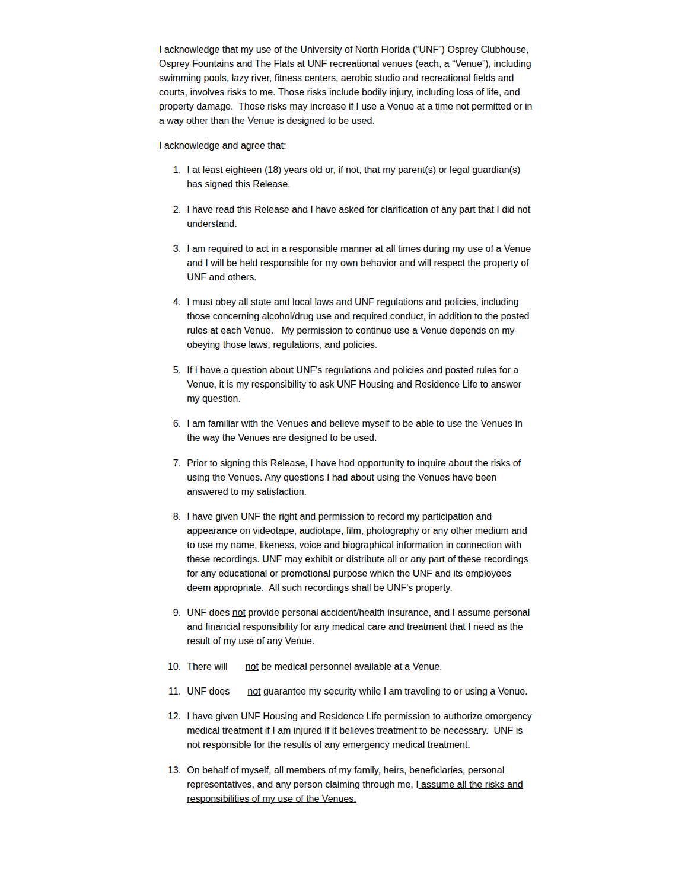I acknowledge that my use of the University of North Florida (“UNF”) Osprey Clubhouse, Osprey Fountains and The Flats at UNF recreational venues (each, a “Venue”), including swimming pools, lazy river, fitness centers, aerobic studio and recreational fields and courts, involves risks to me. Those risks include bodily injury, including loss of life, and property damage. Those risks may increase if I use a Venue at a time not permitted or in a way other than the Venue is designed to be used.
I acknowledge and agree that:
I at least eighteen (18) years old or, if not, that my parent(s) or legal guardian(s) has signed this Release.
I have read this Release and I have asked for clarification of any part that I did not understand.
I am required to act in a responsible manner at all times during my use of a Venue and I will be held responsible for my own behavior and will respect the property of UNF and others.
I must obey all state and local laws and UNF regulations and policies, including those concerning alcohol/drug use and required conduct, in addition to the posted rules at each Venue. My permission to continue use a Venue depends on my obeying those laws, regulations, and policies.
If I have a question about UNF's regulations and policies and posted rules for a Venue, it is my responsibility to ask UNF Housing and Residence Life to answer my question.
I am familiar with the Venues and believe myself to be able to use the Venues in the way the Venues are designed to be used.
Prior to signing this Release, I have had opportunity to inquire about the risks of using the Venues. Any questions I had about using the Venues have been answered to my satisfaction.
I have given UNF the right and permission to record my participation and appearance on videotape, audiotape, film, photography or any other medium and to use my name, likeness, voice and biographical information in connection with these recordings. UNF may exhibit or distribute all or any part of these recordings for any educational or promotional purpose which the UNF and its employees deem appropriate. All such recordings shall be UNF's property.
UNF does not provide personal accident/health insurance, and I assume personal and financial responsibility for any medical care and treatment that I need as the result of my use of any Venue.
There will not be medical personnel available at a Venue.
UNF does not guarantee my security while I am traveling to or using a Venue.
I have given UNF Housing and Residence Life permission to authorize emergency medical treatment if I am injured if it believes treatment to be necessary. UNF is not responsible for the results of any emergency medical treatment.
On behalf of myself, all members of my family, heirs, beneficiaries, personal representatives, and any person claiming through me, I assume all the risks and responsibilities of my use of the Venues.